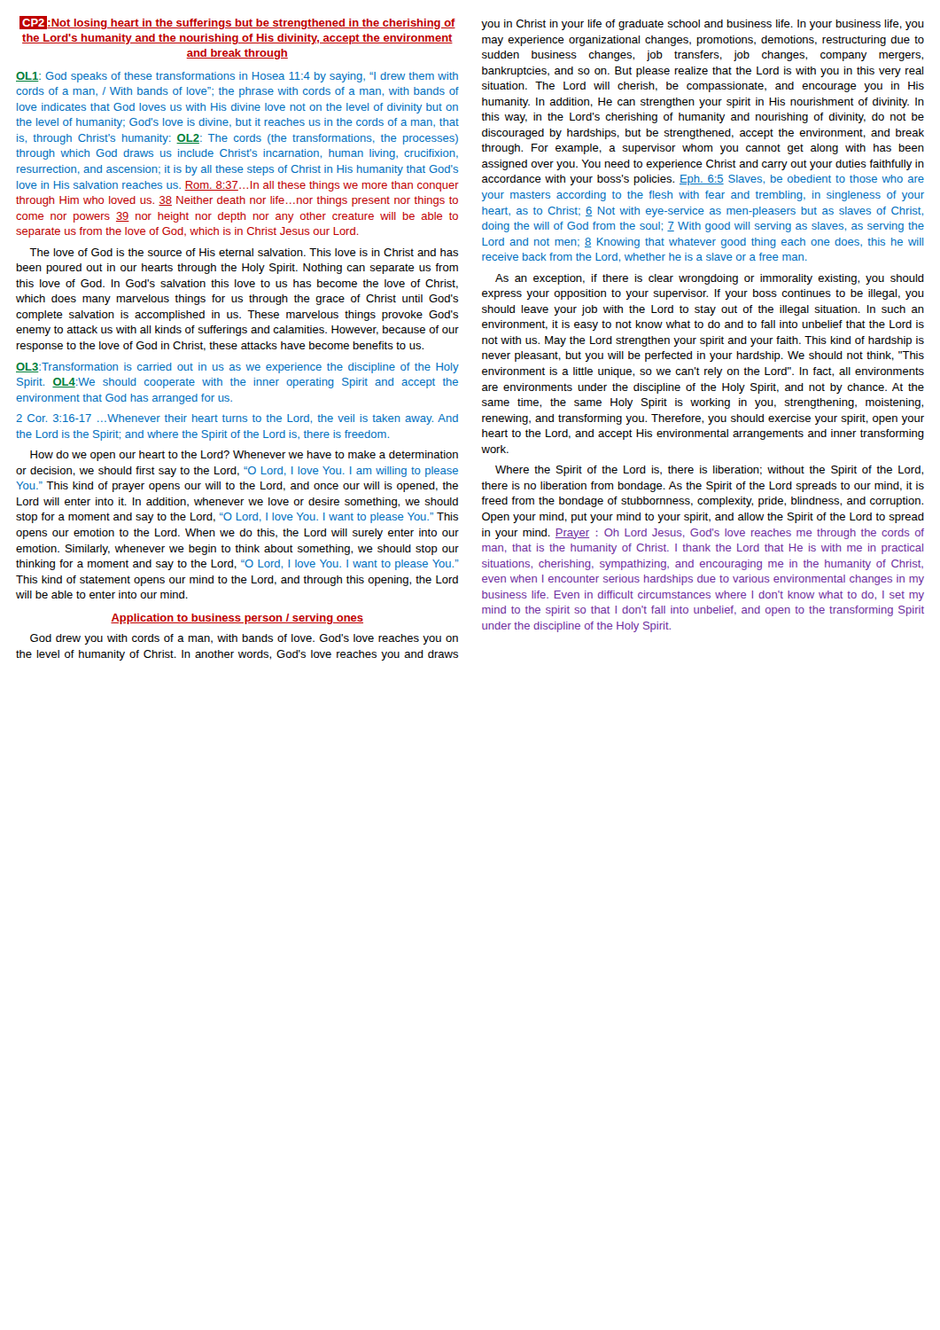CP2:Not losing heart in the sufferings but be strengthened in the cherishing of the Lord's humanity and the nourishing of His divinity, accept the environment and break through
OL1: God speaks of these transformations in Hosea 11:4 by saying, “I drew them with cords of a man, / With bands of love”; the phrase with cords of a man, with bands of love indicates that God loves us with His divine love not on the level of divinity but on the level of humanity; God's love is divine, but it reaches us in the cords of a man, that is, through Christ's humanity: OL2: The cords (the transformations, the processes) through which God draws us include Christ's incarnation, human living, crucifixion, resurrection, and ascension; it is by all these steps of Christ in His humanity that God's love in His salvation reaches us. Rom. 8:37…In all these things we more than conquer through Him who loved us. 38 Neither death nor life…nor things present nor things to come nor powers 39 nor height nor depth nor any other creature will be able to separate us from the love of God, which is in Christ Jesus our Lord.
The love of God is the source of His eternal salvation. This love is in Christ and has been poured out in our hearts through the Holy Spirit. Nothing can separate us from this love of God. In God's salvation this love to us has become the love of Christ, which does many marvelous things for us through the grace of Christ until God's complete salvation is accomplished in us. These marvelous things provoke God's enemy to attack us with all kinds of sufferings and calamities. However, because of our response to the love of God in Christ, these attacks have become benefits to us.
OL3:Transformation is carried out in us as we experience the discipline of the Holy Spirit. OL4:We should cooperate with the inner operating Spirit and accept the environment that God has arranged for us.
2 Cor. 3:16-17 …Whenever their heart turns to the Lord, the veil is taken away. And the Lord is the Spirit; and where the Spirit of the Lord is, there is freedom.
How do we open our heart to the Lord? Whenever we have to make a determination or decision, we should first say to the Lord, “O Lord, I love You. I am willing to please You.” This kind of prayer opens our will to the Lord, and once our will is opened, the Lord will enter into it. In addition, whenever we love or desire something, we should stop for a moment and say to the Lord, “O Lord, I love You. I want to please You.” This opens our emotion to the Lord. When we do this, the Lord will surely enter into our emotion. Similarly, whenever we begin to think about something, we should stop our thinking for a moment and say to the Lord, “O Lord, I love You. I want to please You.” This kind of statement opens our mind to the Lord, and through this opening, the Lord will be able to enter into our mind.
Application to business person / serving ones
God drew you with cords of a man, with bands of love. God's love reaches you on the level of humanity of Christ. In another words, God's love reaches you and draws you in Christ in your life of graduate school and business life. In your business life, you may experience organizational changes, promotions, demotions, restructuring due to sudden business changes, job transfers, job changes, company mergers, bankruptcies, and so on. But please realize that the Lord is with you in this very real situation. The Lord will cherish, be compassionate, and encourage you in His humanity. In addition, He can strengthen your spirit in His nourishment of divinity. In this way, in the Lord's cherishing of humanity and nourishing of divinity, do not be discouraged by hardships, but be strengthened, accept the environment, and break through. For example, a supervisor whom you cannot get along with has been assigned over you. You need to experience Christ and carry out your duties faithfully in accordance with your boss's policies. Eph. 6:5 Slaves, be obedient to those who are your masters according to the flesh with fear and trembling, in singleness of your heart, as to Christ; 6 Not with eye-service as men-pleasers but as slaves of Christ, doing the will of God from the soul; 7 With good will serving as slaves, as serving the Lord and not men; 8 Knowing that whatever good thing each one does, this he will receive back from the Lord, whether he is a slave or a free man.
As an exception, if there is clear wrongdoing or immorality existing, you should express your opposition to your supervisor. If your boss continues to be illegal, you should leave your job with the Lord to stay out of the illegal situation. In such an environment, it is easy to not know what to do and to fall into unbelief that the Lord is not with us. May the Lord strengthen your spirit and your faith. This kind of hardship is never pleasant, but you will be perfected in your hardship. We should not think, "This environment is a little unique, so we can't rely on the Lord". In fact, all environments are environments under the discipline of the Holy Spirit, and not by chance. At the same time, the same Holy Spirit is working in you, strengthening, moistening, renewing, and transforming you. Therefore, you should exercise your spirit, open your heart to the Lord, and accept His environmental arrangements and inner transforming work.
Where the Spirit of the Lord is, there is liberation; without the Spirit of the Lord, there is no liberation from bondage. As the Spirit of the Lord spreads to our mind, it is freed from the bondage of stubbornness, complexity, pride, blindness, and corruption. Open your mind, put your mind to your spirit, and allow the Spirit of the Lord to spread in your mind. Prayer：Oh Lord Jesus, God's love reaches me through the cords of man, that is the humanity of Christ. I thank the Lord that He is with me in practical situations, cherishing, sympathizing, and encouraging me in the humanity of Christ, even when I encounter serious hardships due to various environmental changes in my business life. Even in difficult circumstances where I don't know what to do, I set my mind to the spirit so that I don't fall into unbelief, and open to the transforming Spirit under the discipline of the Holy Spirit.